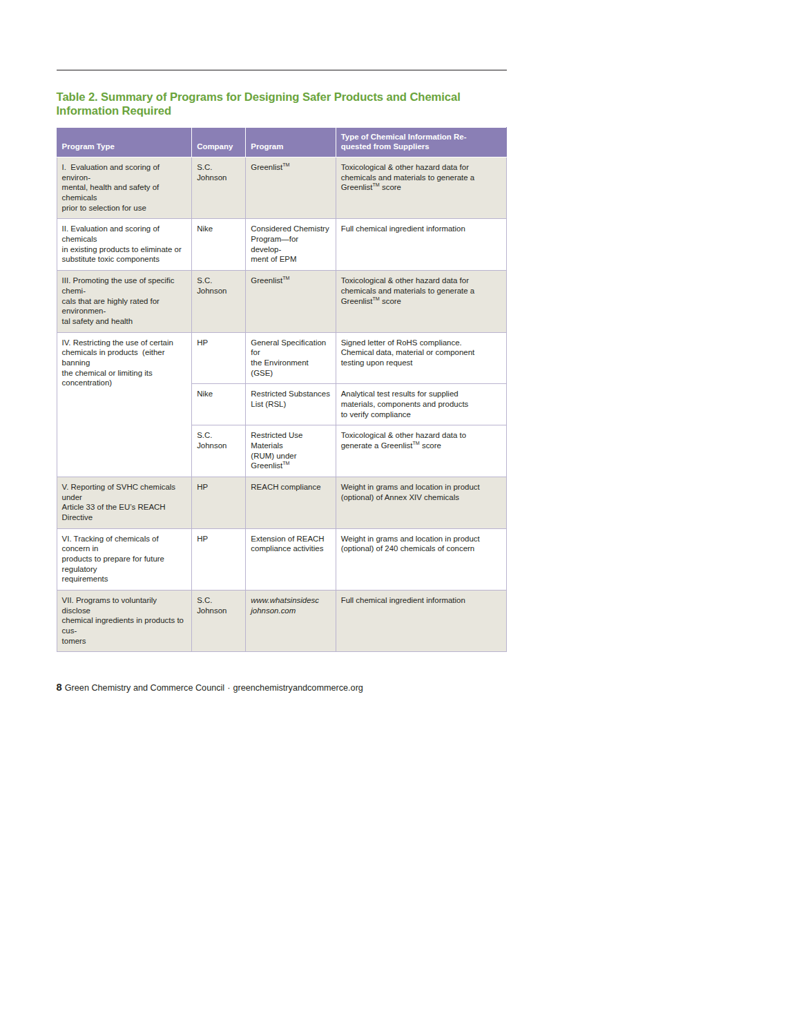Table 2. Summary of Programs for Designing Safer Products and Chemical Information Required
| Program Type | Company | Program | Type of Chemical Information Re- quested from Suppliers |
| --- | --- | --- | --- |
| I. Evaluation and scoring of environ- mental, health and safety of chemicals prior to selection for use | S.C. Johnson | Greenlist TM | Toxicological & other hazard data for chemicals and materials to generate a Greenlist TM score |
| II. Evaluation and scoring of chemicals in existing products to eliminate or substitute toxic components | Nike | Considered Chemistry Program—for develop- ment of EPM | Full chemical ingredient information |
| III. Promoting the use of specific chemi- cals that are highly rated for environmen- tal safety and health | S.C. Johnson | Greenlist TM | Toxicological & other hazard data for chemicals and materials to generate a Greenlist TM score |
| IV. Restricting the use of certain chemicals in products (either banning the chemical or limiting its concentration) | HP | General Specification for the Environment (GSE) | Signed letter of RoHS compliance. Chemical data, material or component testing upon request |
| Nike | Restricted Substances List (RSL) | Analytical test results for supplied materials, components and products to verify compliance |
| S.C. Johnson | Restricted Use Materials (RUM) under Greenlist TM | Toxicological & other hazard data to generate a Greenlist TM score |
| V. Reporting of SVHC chemicals under Article 33 of the EU’s REACH Directive | HP | REACH compliance | Weight in grams and location in product (optional) of Annex XIV chemicals |
| VI. Tracking of chemicals of concern in products to prepare for future regulatory requirements | HP | Extension of REACH compliance activities | Weight in grams and location in product (optional) of 240 chemicals of concern |
| VII. Programs to voluntarily disclose chemical ingredients in products to cus- tomers | S.C. Johnson | www.whatsinsidesc johnson.com | Full chemical ingredient information |
8 Green Chemistry and Commerce Council·greenchemistryandcommerce.org